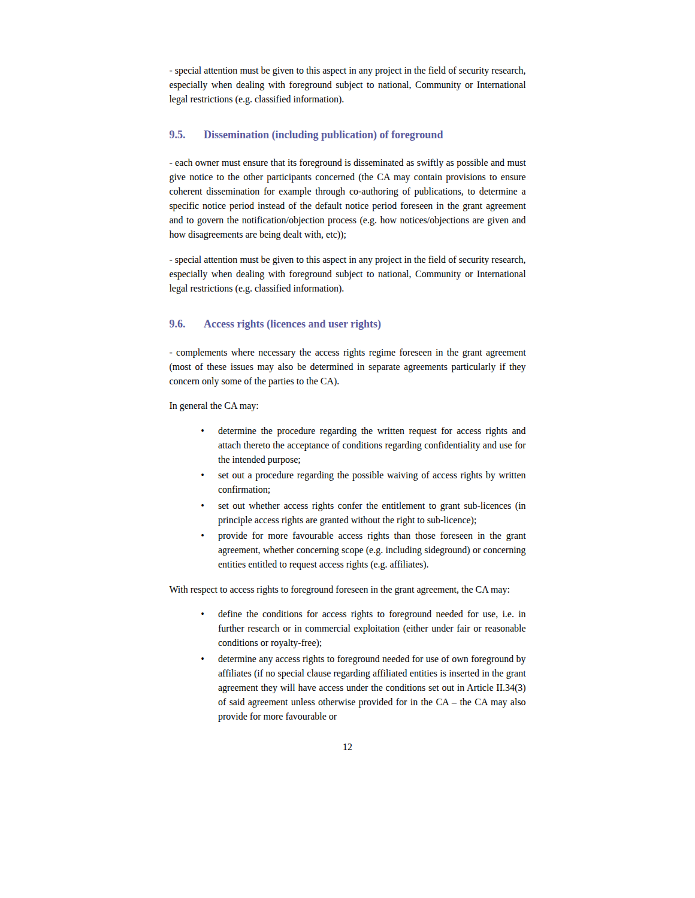- special attention must be given to this aspect in any project in the field of security research, especially when dealing with foreground subject to national, Community or International legal restrictions (e.g. classified information).
9.5. Dissemination (including publication) of foreground
- each owner must ensure that its foreground is disseminated as swiftly as possible and must give notice to the other participants concerned (the CA may contain provisions to ensure coherent dissemination for example through co-authoring of publications, to determine a specific notice period instead of the default notice period foreseen in the grant agreement and to govern the notification/objection process (e.g. how notices/objections are given and how disagreements are being dealt with, etc));
- special attention must be given to this aspect in any project in the field of security research, especially when dealing with foreground subject to national, Community or International legal restrictions (e.g. classified information).
9.6. Access rights (licences and user rights)
- complements where necessary the access rights regime foreseen in the grant agreement (most of these issues may also be determined in separate agreements particularly if they concern only some of the parties to the CA).
In general the CA may:
determine the procedure regarding the written request for access rights and attach thereto the acceptance of conditions regarding confidentiality and use for the intended purpose;
set out a procedure regarding the possible waiving of access rights by written confirmation;
set out whether access rights confer the entitlement to grant sub-licences (in principle access rights are granted without the right to sub-licence);
provide for more favourable access rights than those foreseen in the grant agreement, whether concerning scope (e.g. including sideground) or concerning entities entitled to request access rights (e.g. affiliates).
With respect to access rights to foreground foreseen in the grant agreement, the CA may:
define the conditions for access rights to foreground needed for use, i.e. in further research or in commercial exploitation (either under fair or reasonable conditions or royalty-free);
determine any access rights to foreground needed for use of own foreground by affiliates (if no special clause regarding affiliated entities is inserted in the grant agreement they will have access under the conditions set out in Article II.34(3) of said agreement unless otherwise provided for in the CA – the CA may also provide for more favourable or
12